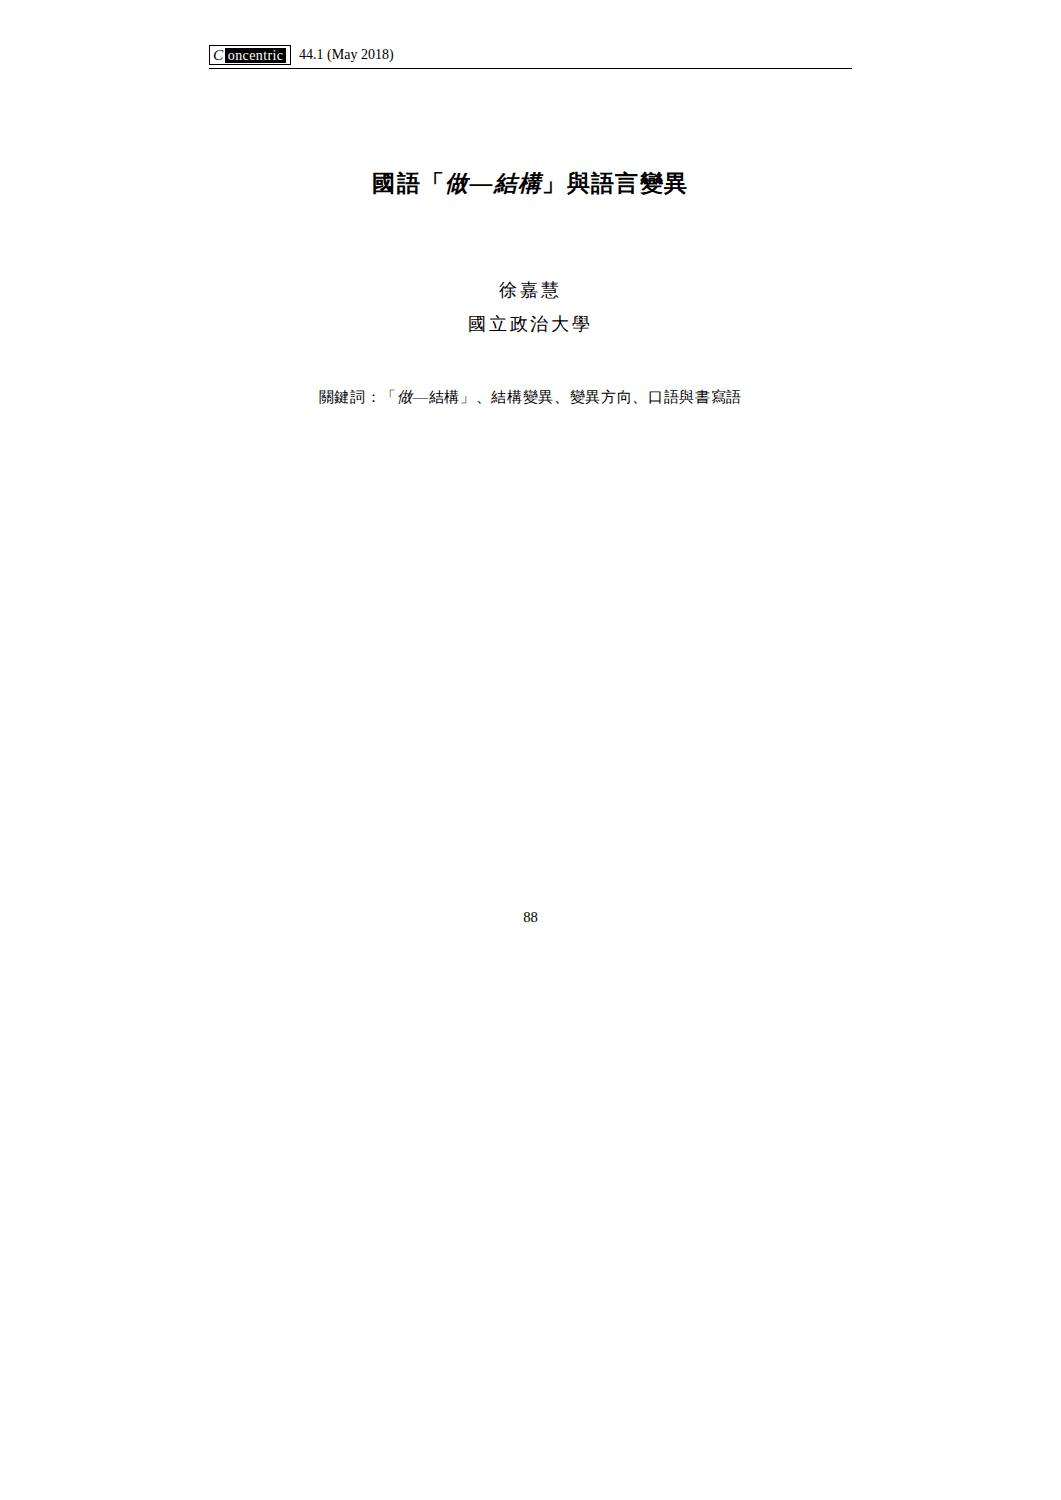Concentric 44.1 (May 2018)
國語「做—結構」與語言變異
徐嘉慧
國立政治大學
關鍵詞：「做—結構」、結構變異、變異方向、口語與書寫語
88